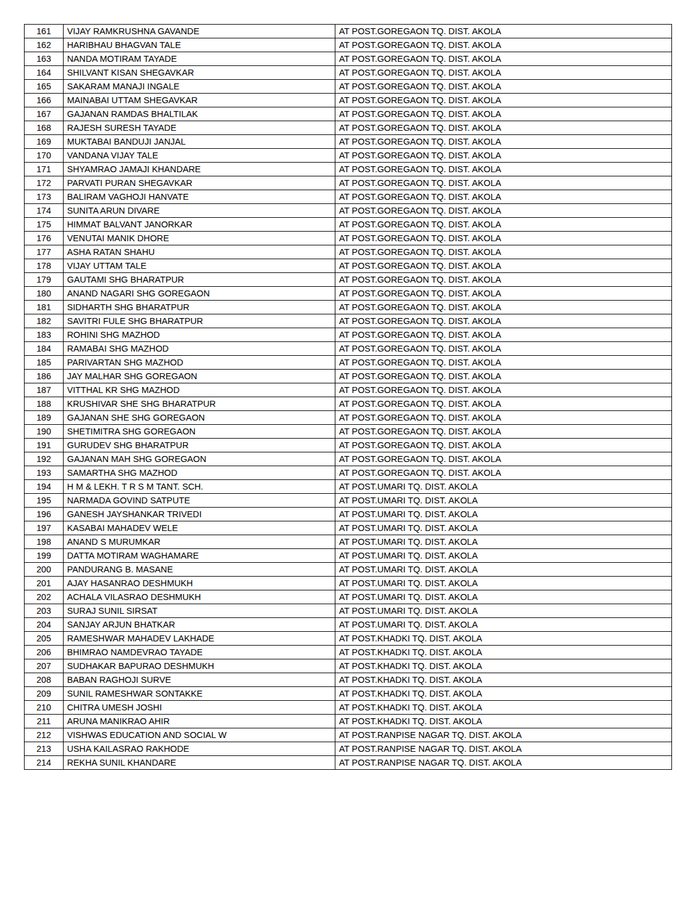| 161 | VIJAY RAMKRUSHNA GAVANDE | AT POST.GOREGAON TQ. DIST. AKOLA |
| 162 | HARIBHAU BHAGVAN TALE | AT POST.GOREGAON TQ. DIST. AKOLA |
| 163 | NANDA MOTIRAM TAYADE | AT POST.GOREGAON TQ. DIST. AKOLA |
| 164 | SHILVANT KISAN SHEGAVKAR | AT POST.GOREGAON TQ. DIST. AKOLA |
| 165 | SAKARAM MANAJI INGALE | AT POST.GOREGAON TQ. DIST. AKOLA |
| 166 | MAINABAI UTTAM SHEGAVKAR | AT POST.GOREGAON TQ. DIST. AKOLA |
| 167 | GAJANAN RAMDAS BHALTILAK | AT POST.GOREGAON TQ. DIST. AKOLA |
| 168 | RAJESH SURESH TAYADE | AT POST.GOREGAON TQ. DIST. AKOLA |
| 169 | MUKTABAI BANDUJI JANJAL | AT POST.GOREGAON TQ. DIST. AKOLA |
| 170 | VANDANA VIJAY TALE | AT POST.GOREGAON TQ. DIST. AKOLA |
| 171 | SHYAMRAO JAMAJI KHANDARE | AT POST.GOREGAON TQ. DIST. AKOLA |
| 172 | PARVATI PURAN SHEGAVKAR | AT POST.GOREGAON TQ. DIST. AKOLA |
| 173 | BALIRAM VAGHOJI HANVATE | AT POST.GOREGAON TQ. DIST. AKOLA |
| 174 | SUNITA ARUN DIVARE | AT POST.GOREGAON TQ. DIST. AKOLA |
| 175 | HIMMAT BALVANT JANORKAR | AT POST.GOREGAON TQ. DIST. AKOLA |
| 176 | VENUTAI MANIK DHORE | AT POST.GOREGAON TQ. DIST. AKOLA |
| 177 | ASHA RATAN SHAHU | AT POST.GOREGAON TQ. DIST. AKOLA |
| 178 | VIJAY UTTAM TALE | AT POST.GOREGAON TQ. DIST. AKOLA |
| 179 | GAUTAMI SHG BHARATPUR | AT POST.GOREGAON TQ. DIST. AKOLA |
| 180 | ANAND NAGARI SHG GOREGAON | AT POST.GOREGAON TQ. DIST. AKOLA |
| 181 | SIDHARTH SHG BHARATPUR | AT POST.GOREGAON TQ. DIST. AKOLA |
| 182 | SAVITRI FULE SHG BHARATPUR | AT POST.GOREGAON TQ. DIST. AKOLA |
| 183 | ROHINI SHG MAZHOD | AT POST.GOREGAON TQ. DIST. AKOLA |
| 184 | RAMABAI SHG MAZHOD | AT POST.GOREGAON TQ. DIST. AKOLA |
| 185 | PARIVARTAN SHG MAZHOD | AT POST.GOREGAON TQ. DIST. AKOLA |
| 186 | JAY MALHAR SHG GOREGAON | AT POST.GOREGAON TQ. DIST. AKOLA |
| 187 | VITTHAL KR SHG MAZHOD | AT POST.GOREGAON TQ. DIST. AKOLA |
| 188 | KRUSHIVAR SHE SHG BHARATPUR | AT POST.GOREGAON TQ. DIST. AKOLA |
| 189 | GAJANAN SHE SHG GOREGAON | AT POST.GOREGAON TQ. DIST. AKOLA |
| 190 | SHETIMITRA SHG GOREGAON | AT POST.GOREGAON TQ. DIST. AKOLA |
| 191 | GURUDEV SHG BHARATPUR | AT POST.GOREGAON TQ. DIST. AKOLA |
| 192 | GAJANAN MAH SHG GOREGAON | AT POST.GOREGAON TQ. DIST. AKOLA |
| 193 | SAMARTHA SHG MAZHOD | AT POST.GOREGAON TQ. DIST. AKOLA |
| 194 | H M & LEKH. T R S M TANT. SCH. | AT POST.UMARI TQ. DIST. AKOLA |
| 195 | NARMADA GOVIND SATPUTE | AT POST.UMARI TQ. DIST. AKOLA |
| 196 | GANESH JAYSHANKAR TRIVEDI | AT POST.UMARI TQ. DIST. AKOLA |
| 197 | KASABAI MAHADEV WELE | AT POST.UMARI TQ. DIST. AKOLA |
| 198 | ANAND S MURUMKAR | AT POST.UMARI TQ. DIST. AKOLA |
| 199 | DATTA MOTIRAM WAGHAMARE | AT POST.UMARI TQ. DIST. AKOLA |
| 200 | PANDURANG B. MASANE | AT POST.UMARI TQ. DIST. AKOLA |
| 201 | AJAY HASANRAO DESHMUKH | AT POST.UMARI TQ. DIST. AKOLA |
| 202 | ACHALA VILASRAO DESHMUKH | AT POST.UMARI TQ. DIST. AKOLA |
| 203 | SURAJ SUNIL SIRSAT | AT POST.UMARI TQ. DIST. AKOLA |
| 204 | SANJAY ARJUN BHATKAR | AT POST.UMARI TQ. DIST. AKOLA |
| 205 | RAMESHWAR MAHADEV LAKHADE | AT POST.KHADKI TQ. DIST. AKOLA |
| 206 | BHIMRAO NAMDEVRAO TAYADE | AT POST.KHADKI TQ. DIST. AKOLA |
| 207 | SUDHAKAR BAPURAO DESHMUKH | AT POST.KHADKI TQ. DIST. AKOLA |
| 208 | BABAN RAGHOJI SURVE | AT POST.KHADKI TQ. DIST. AKOLA |
| 209 | SUNIL RAMESHWAR SONTAKKE | AT POST.KHADKI TQ. DIST. AKOLA |
| 210 | CHITRA UMESH JOSHI | AT POST.KHADKI TQ. DIST. AKOLA |
| 211 | ARUNA MANIKRAO AHIR | AT POST.KHADKI TQ. DIST. AKOLA |
| 212 | VISHWAS EDUCATION AND SOCIAL W | AT POST.RANPISE NAGAR TQ. DIST. AKOLA |
| 213 | USHA KAILASRAO RAKHODE | AT POST.RANPISE NAGAR TQ. DIST. AKOLA |
| 214 | REKHA SUNIL KHANDARE | AT POST.RANPISE NAGAR TQ. DIST. AKOLA |